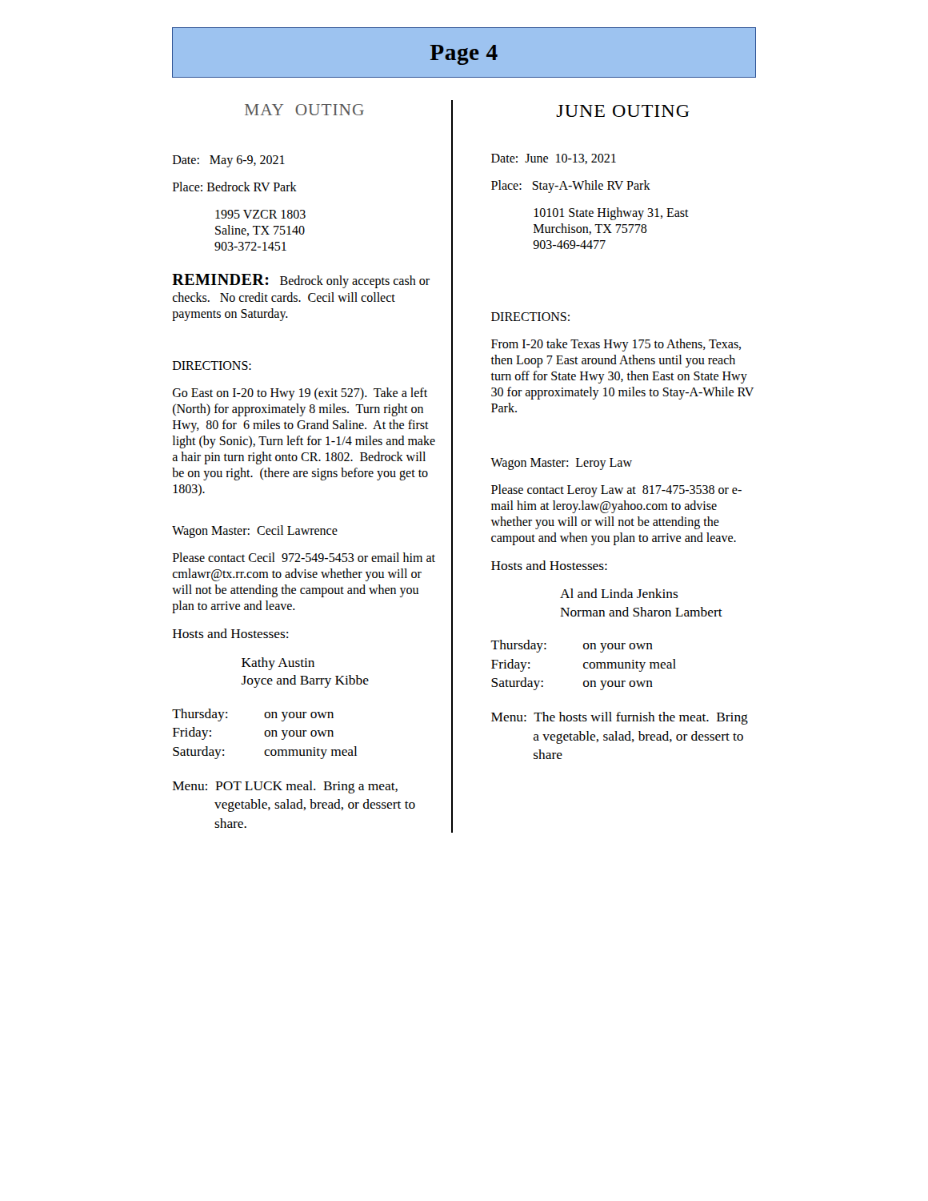Page 4
MAY OUTING
Date: May 6-9, 2021
Place: Bedrock RV Park
1995 VZCR 1803
Saline, TX 75140
903-372-1451
REMINDER: Bedrock only accepts cash or checks. No credit cards. Cecil will collect payments on Saturday.
DIRECTIONS:
Go East on I-20 to Hwy 19 (exit 527). Take a left (North) for approximately 8 miles. Turn right on Hwy, 80 for 6 miles to Grand Saline. At the first light (by Sonic), Turn left for 1-1/4 miles and make a hair pin turn right onto CR. 1802. Bedrock will be on you right. (there are signs before you get to 1803).
Wagon Master: Cecil Lawrence
Please contact Cecil 972-549-5453 or email him at cmlawr@tx.rr.com to advise whether you will or will not be attending the campout and when you plan to arrive and leave.
Hosts and Hostesses:
Kathy Austin
Joyce and Barry Kibbe
Thursday: on your own
Friday: on your own
Saturday: community meal
Menu: POT LUCK meal. Bring a meat, vegetable, salad, bread, or dessert to share.
JUNE OUTING
Date: June 10-13, 2021
Place: Stay-A-While RV Park
10101 State Highway 31, East
Murchison, TX 75778
903-469-4477
DIRECTIONS:
From I-20 take Texas Hwy 175 to Athens, Texas, then Loop 7 East around Athens until you reach turn off for State Hwy 30, then East on State Hwy 30 for approximately 10 miles to Stay-A-While RV Park.
Wagon Master: Leroy Law
Please contact Leroy Law at 817-475-3538 or e-mail him at leroy.law@yahoo.com to advise whether you will or will not be attending the campout and when you plan to arrive and leave.
Hosts and Hostesses:
Al and Linda Jenkins
Norman and Sharon Lambert
Thursday: on your own
Friday: community meal
Saturday: on your own
Menu: The hosts will furnish the meat. Bring a vegetable, salad, bread, or dessert to share